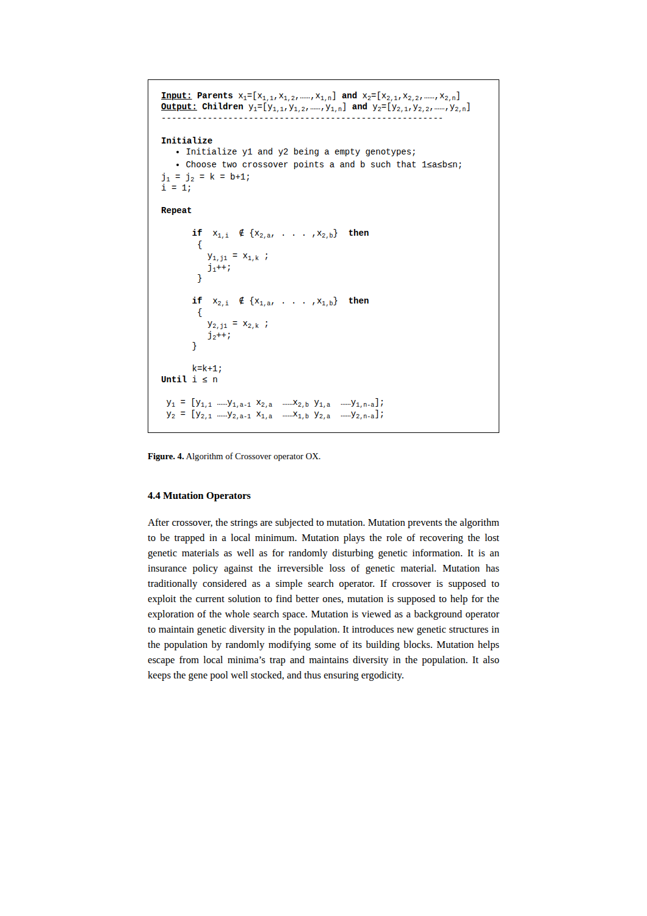Input: Parents x1=[x1,1,x1,2,……,x1,n] and x2=[x2,1,x2,2,……,x2,n]
Output: Children y1=[y1,1,y1,2,……,y1,n] and y2=[y2,1,y2,2,……,y2,n]
-------------------------------------------------------

Initialize
Initialize y1 and y2 being a empty genotypes;
Choose two crossover points a and b such that 1≤a≤b≤n;
j1 = j2 = k = b+1;
i = 1;

Repeat

      if  x1,i  ∉ {x2,a, . . . ,x2,b}  then
       {
         y1,j1 = x1,k ;
         j1++;
       }

      if  x2,i  ∉ {x1,a, . . . ,x1,b}  then
       {
         y2,j1 = x2,k ;
         j2++;
      }

      k=k+1;
Until i ≤ n

 y1 = [y1,1 ……y1,a-1 x2,a  ……x2,b y1,a  ……y1,n-a];
 y2 = [y2,1 ……y2,a-1 x1,a  ……x1,b y2,a  ……y2,n-a];
Figure. 4. Algorithm of Crossover operator OX.
4.4 Mutation Operators
After crossover, the strings are subjected to mutation. Mutation prevents the algorithm to be trapped in a local minimum. Mutation plays the role of recovering the lost genetic materials as well as for randomly disturbing genetic information. It is an insurance policy against the irreversible loss of genetic material. Mutation has traditionally considered as a simple search operator. If crossover is supposed to exploit the current solution to find better ones, mutation is supposed to help for the exploration of the whole search space. Mutation is viewed as a background operator to maintain genetic diversity in the population. It introduces new genetic structures in the population by randomly modifying some of its building blocks. Mutation helps escape from local minima’s trap and maintains diversity in the population. It also keeps the gene pool well stocked, and thus ensuring ergodicity.